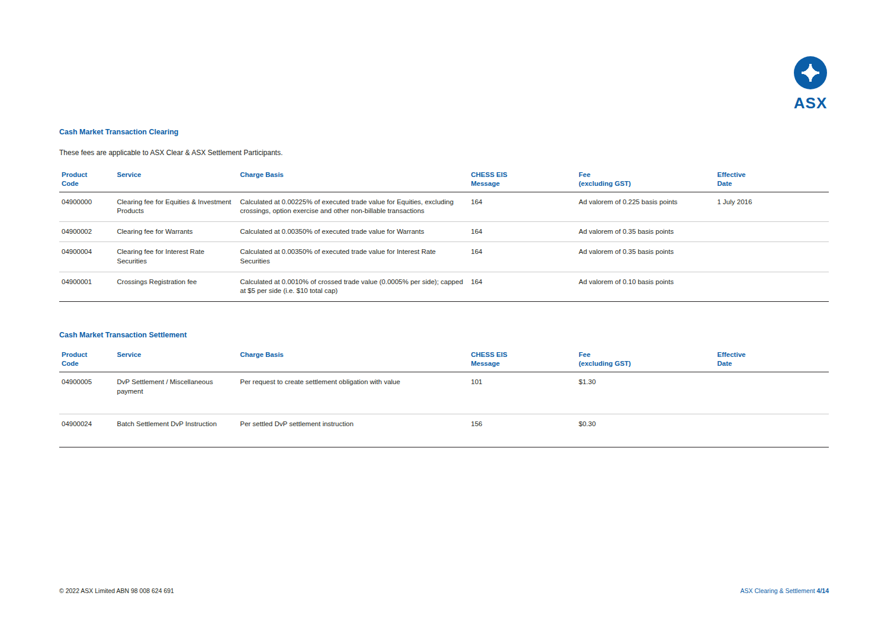ASX
Cash Market Transaction Clearing
These fees are applicable to ASX Clear & ASX Settlement Participants.
| Product Code | Service | Charge Basis | CHESS EIS Message | Fee (excluding GST) | Effective Date |
| --- | --- | --- | --- | --- | --- |
| 04900000 | Clearing fee for Equities & Investment Products | Calculated at 0.00225% of executed trade value for Equities, excluding crossings, option exercise and other non-billable transactions | 164 | Ad valorem of 0.225 basis points | 1 July 2016 |
| 04900002 | Clearing fee for Warrants | Calculated at 0.00350% of executed trade value for Warrants | 164 | Ad valorem of 0.35 basis points | |
| 04900004 | Clearing fee for Interest Rate Securities | Calculated at 0.00350% of executed trade value for Interest Rate Securities | 164 | Ad valorem of 0.35 basis points | |
| 04900001 | Crossings Registration fee | Calculated at 0.0010% of crossed trade value (0.0005% per side); capped at $5 per side (i.e. $10 total cap) | 164 | Ad valorem of 0.10 basis points | |
Cash Market Transaction Settlement
| Product Code | Service | Charge Basis | CHESS EIS Message | Fee (excluding GST) | Effective Date |
| --- | --- | --- | --- | --- | --- |
| 04900005 | DvP Settlement / Miscellaneous payment | Per request to create settlement obligation with value | 101 | $1.30 | |
| 04900024 | Batch Settlement DvP Instruction | Per settled DvP settlement instruction | 156 | $0.30 | |
© 2022 ASX Limited ABN 98 008 624 691
ASX Clearing & Settlement 4/14